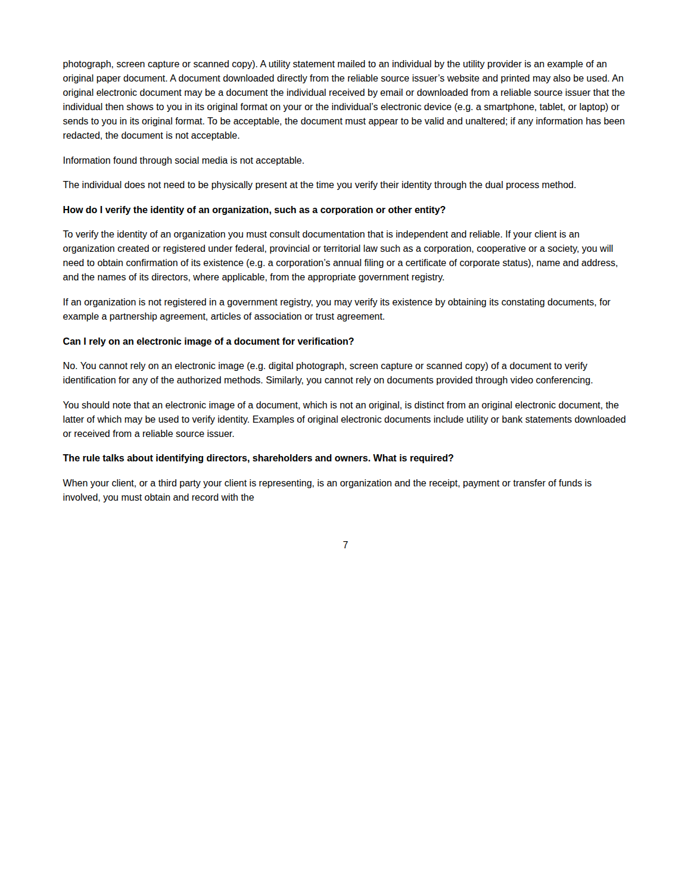photograph, screen capture or scanned copy). A utility statement mailed to an individual by the utility provider is an example of an original paper document. A document downloaded directly from the reliable source issuer’s website and printed may also be used. An original electronic document may be a document the individual received by email or downloaded from a reliable source issuer that the individual then shows to you in its original format on your or the individual’s electronic device (e.g. a smartphone, tablet, or laptop) or sends to you in its original format. To be acceptable, the document must appear to be valid and unaltered; if any information has been redacted, the document is not acceptable.
Information found through social media is not acceptable.
The individual does not need to be physically present at the time you verify their identity through the dual process method.
How do I verify the identity of an organization, such as a corporation or other entity?
To verify the identity of an organization you must consult documentation that is independent and reliable. If your client is an organization created or registered under federal, provincial or territorial law such as a corporation, cooperative or a society, you will need to obtain confirmation of its existence (e.g. a corporation’s annual filing or a certificate of corporate status), name and address, and the names of its directors, where applicable, from the appropriate government registry.
If an organization is not registered in a government registry, you may verify its existence by obtaining its constating documents, for example a partnership agreement, articles of association or trust agreement.
Can I rely on an electronic image of a document for verification?
No. You cannot rely on an electronic image (e.g. digital photograph, screen capture or scanned copy) of a document to verify identification for any of the authorized methods. Similarly, you cannot rely on documents provided through video conferencing.
You should note that an electronic image of a document, which is not an original, is distinct from an original electronic document, the latter of which may be used to verify identity. Examples of original electronic documents include utility or bank statements downloaded or received from a reliable source issuer.
The rule talks about identifying directors, shareholders and owners. What is required?
When your client, or a third party your client is representing, is an organization and the receipt, payment or transfer of funds is involved, you must obtain and record with the
7